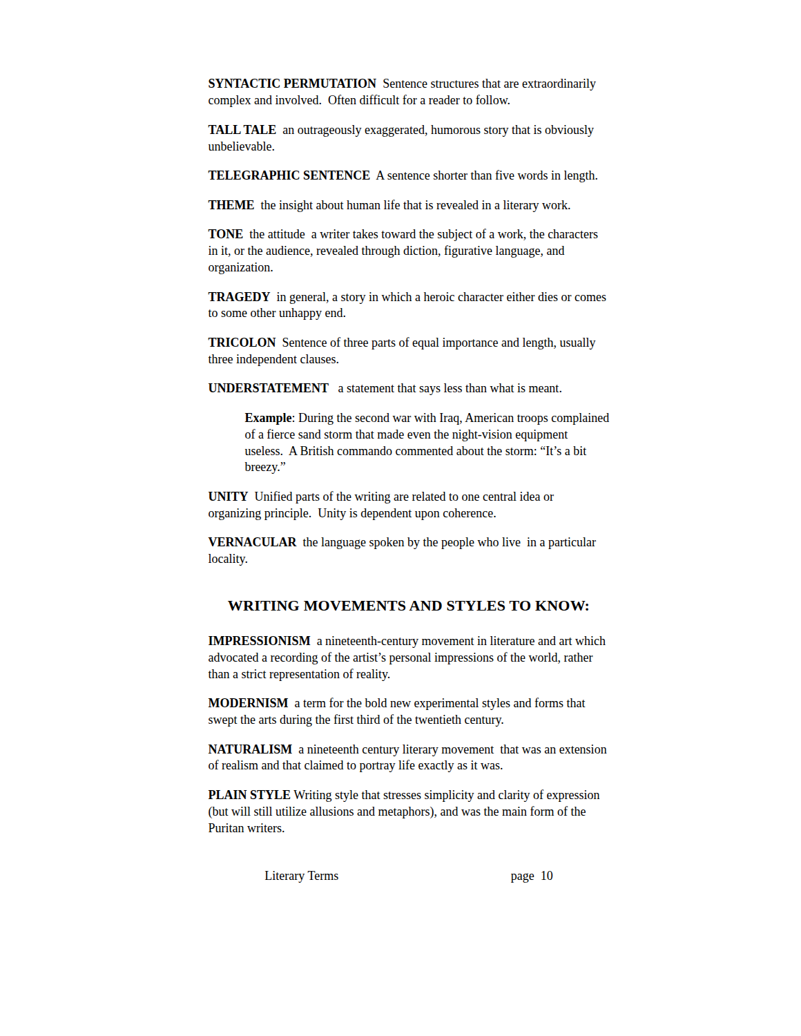SYNTACTIC PERMUTATION Sentence structures that are extraordinarily complex and involved. Often difficult for a reader to follow.
TALL TALE an outrageously exaggerated, humorous story that is obviously unbelievable.
TELEGRAPHIC SENTENCE A sentence shorter than five words in length.
THEME the insight about human life that is revealed in a literary work.
TONE the attitude a writer takes toward the subject of a work, the characters in it, or the audience, revealed through diction, figurative language, and organization.
TRAGEDY in general, a story in which a heroic character either dies or comes to some other unhappy end.
TRICOLON Sentence of three parts of equal importance and length, usually three independent clauses.
UNDERSTATEMENT a statement that says less than what is meant.
Example: During the second war with Iraq, American troops complained of a fierce sand storm that made even the night-vision equipment useless. A British commando commented about the storm: “It’s a bit breezy.”
UNITY Unified parts of the writing are related to one central idea or organizing principle. Unity is dependent upon coherence.
VERNACULAR the language spoken by the people who live in a particular locality.
WRITING MOVEMENTS AND STYLES TO KNOW:
IMPRESSIONISM a nineteenth-century movement in literature and art which advocated a recording of the artist’s personal impressions of the world, rather than a strict representation of reality.
MODERNISM a term for the bold new experimental styles and forms that swept the arts during the first third of the twentieth century.
NATURALISM a nineteenth century literary movement that was an extension of realism and that claimed to portray life exactly as it was.
PLAIN STYLE Writing style that stresses simplicity and clarity of expression (but will still utilize allusions and metaphors), and was the main form of the Puritan writers.
Literary Terms page 10